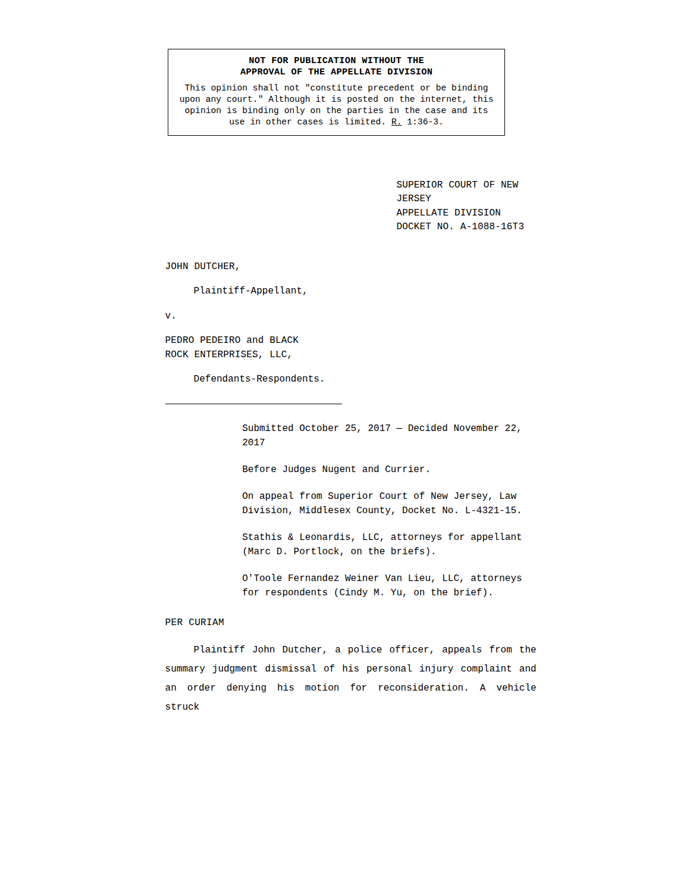NOT FOR PUBLICATION WITHOUT THE
APPROVAL OF THE APPELLATE DIVISION
This opinion shall not "constitute precedent or be binding upon any court." Although it is posted on the internet, this opinion is binding only on the parties in the case and its use in other cases is limited. R. 1:36-3.
SUPERIOR COURT OF NEW JERSEY
APPELLATE DIVISION
DOCKET NO. A-1088-16T3
JOHN DUTCHER,
Plaintiff-Appellant,
v.
PEDRO PEDEIRO and BLACK
ROCK ENTERPRISES, LLC,
Defendants-Respondents.
Submitted October 25, 2017 — Decided November 22, 2017
Before Judges Nugent and Currier.
On appeal from Superior Court of New Jersey, Law Division, Middlesex County, Docket No. L-4321-15.
Stathis & Leonardis, LLC, attorneys for appellant (Marc D. Portlock, on the briefs).
O'Toole Fernandez Weiner Van Lieu, LLC, attorneys for respondents (Cindy M. Yu, on the brief).
PER CURIAM
Plaintiff John Dutcher, a police officer, appeals from the summary judgment dismissal of his personal injury complaint and an order denying his motion for reconsideration. A vehicle struck